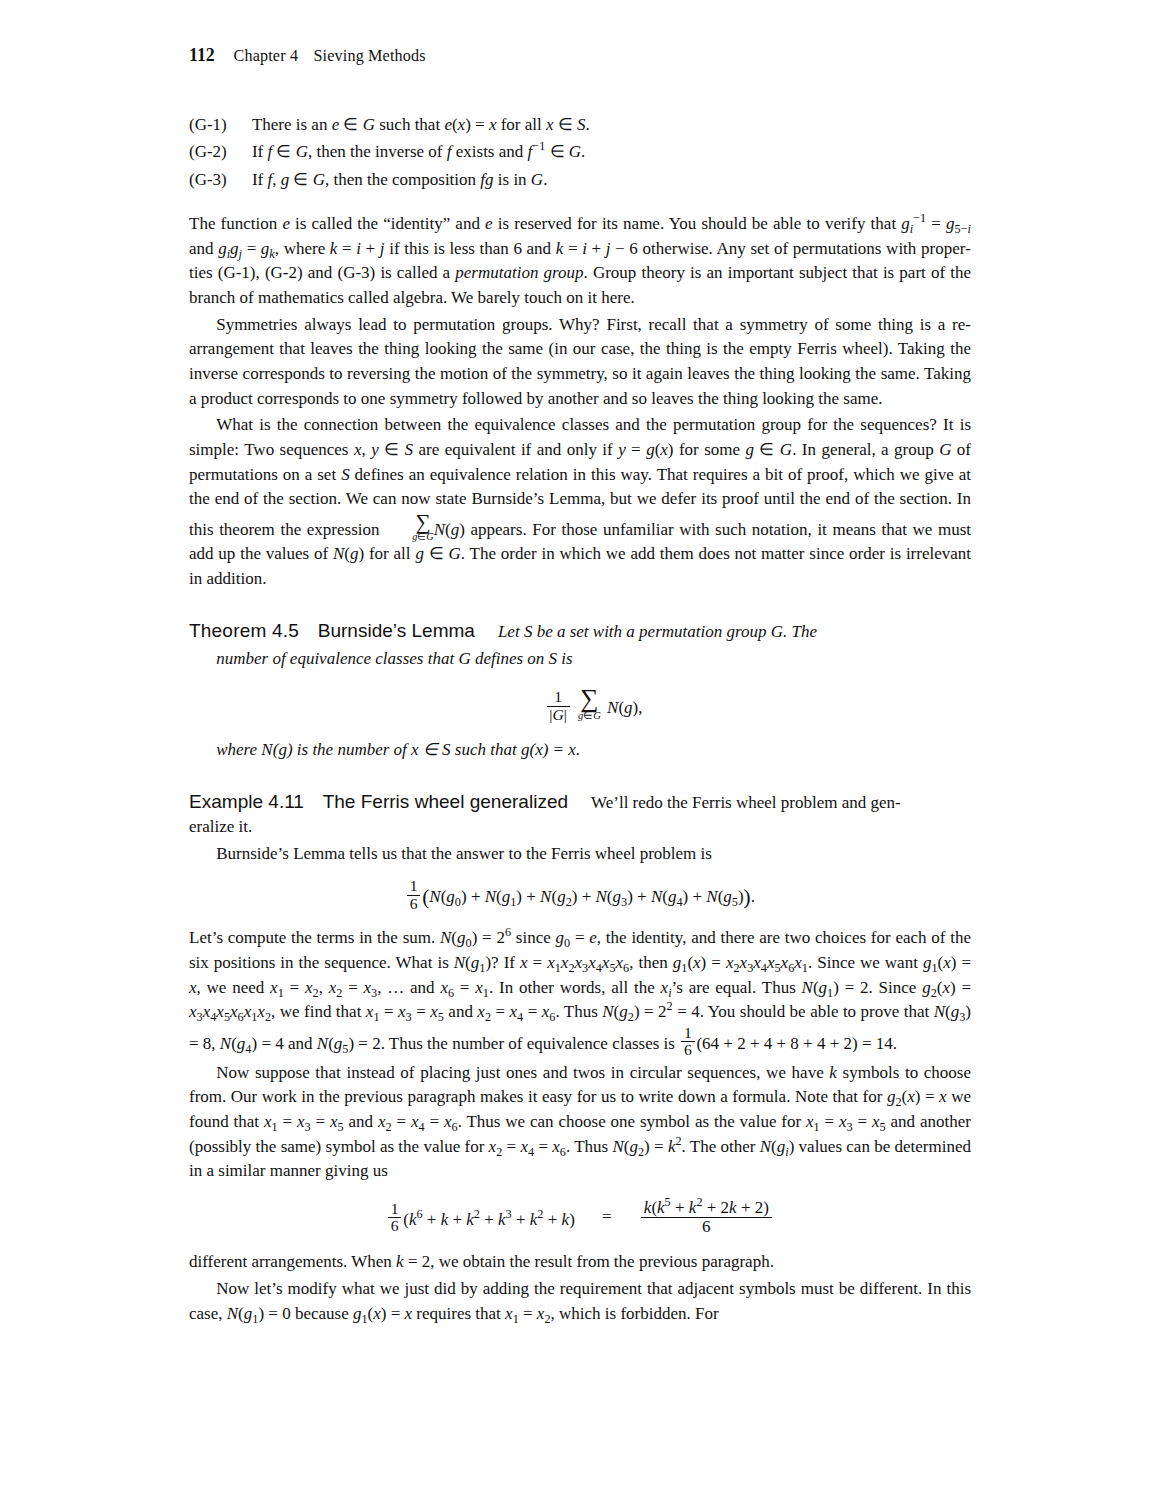112 Chapter 4 Sieving Methods
(G-1) There is an e ∈ G such that e(x) = x for all x ∈ S.
(G-2) If f ∈ G, then the inverse of f exists and f−1 ∈ G.
(G-3) If f, g ∈ G, then the composition fg is in G.
The function e is called the “identity” and e is reserved for its name. You should be able to verify that gi−1 = g5−i and gigj = gk, where k = i + j if this is less than 6 and k = i + j − 6 otherwise. Any set of permutations with properties (G-1), (G-2) and (G-3) is called a permutation group. Group theory is an important subject that is part of the branch of mathematics called algebra. We barely touch on it here.
Symmetries always lead to permutation groups. Why? First, recall that a symmetry of some thing is a rearrangement that leaves the thing looking the same (in our case, the thing is the empty Ferris wheel). Taking the inverse corresponds to reversing the motion of the symmetry, so it again leaves the thing looking the same. Taking a product corresponds to one symmetry followed by another and so leaves the thing looking the same.
What is the connection between the equivalence classes and the permutation group for the sequences? It is simple: Two sequences x, y ∈ S are equivalent if and only if y = g(x) for some g ∈ G. In general, a group G of permutations on a set S defines an equivalence relation in this way. That requires a bit of proof, which we give at the end of the section. We can now state Burnside’s Lemma, but we defer its proof until the end of the section. In this theorem the expression ∑g∈G N(g) appears. For those unfamiliar with such notation, it means that we must add up the values of N(g) for all g ∈ G. The order in which we add them does not matter since order is irrelevant in addition.
Theorem 4.5 Burnside’s Lemma Let S be a set with a permutation group G. The
number of equivalence classes that G defines on S is
1|G| ∑g∈G N(g),
where N(g) is the number of x ∈ S such that g(x) = x.
Example 4.11 The Ferris wheel generalized We’ll redo the Ferris wheel problem and gen-
eralize it.
Burnside’s Lemma tells us that the answer to the Ferris wheel problem is
16(N(g0) + N(g1) + N(g2) + N(g3) + N(g4) + N(g5)).
Let’s compute the terms in the sum. N(g0) = 26 since g0 = e, the identity, and there are two choices for each of the six positions in the sequence. What is N(g1)? If x = x1x2x3x4x5x6, then g1(x) = x2x3x4x5x6x1. Since we want g1(x) = x, we need x1 = x2, x2 = x3, … and x6 = x1. In other words, all the xi’s are equal. Thus N(g1) = 2. Since g2(x) = x3x4x5x6x1x2, we find that x1 = x3 = x5 and x2 = x4 = x6. Thus N(g2) = 22 = 4. You should be able to prove that N(g3) = 8, N(g4) = 4 and N(g5) = 2. Thus the number of equivalence classes is 16(64 + 2 + 4 + 8 + 4 + 2) = 14.
Now suppose that instead of placing just ones and twos in circular sequences, we have k symbols to choose from. Our work in the previous paragraph makes it easy for us to write down a formula. Note that for g2(x) = x we found that x1 = x3 = x5 and x2 = x4 = x6. Thus we can choose one symbol as the value for x1 = x3 = x5 and another (possibly the same) symbol as the value for x2 = x4 = x6. Thus N(g2) = k2. The other N(gi) values can be determined in a similar manner giving us
16(k6 + k + k2 + k3 + k2 + k) = k(k5 + k2 + 2k + 2) 6
different arrangements. When k = 2, we obtain the result from the previous paragraph.
Now let’s modify what we just did by adding the requirement that adjacent symbols must be different. In this case, N(g1) = 0 because g1(x) = x requires that x1 = x2, which is forbidden. For